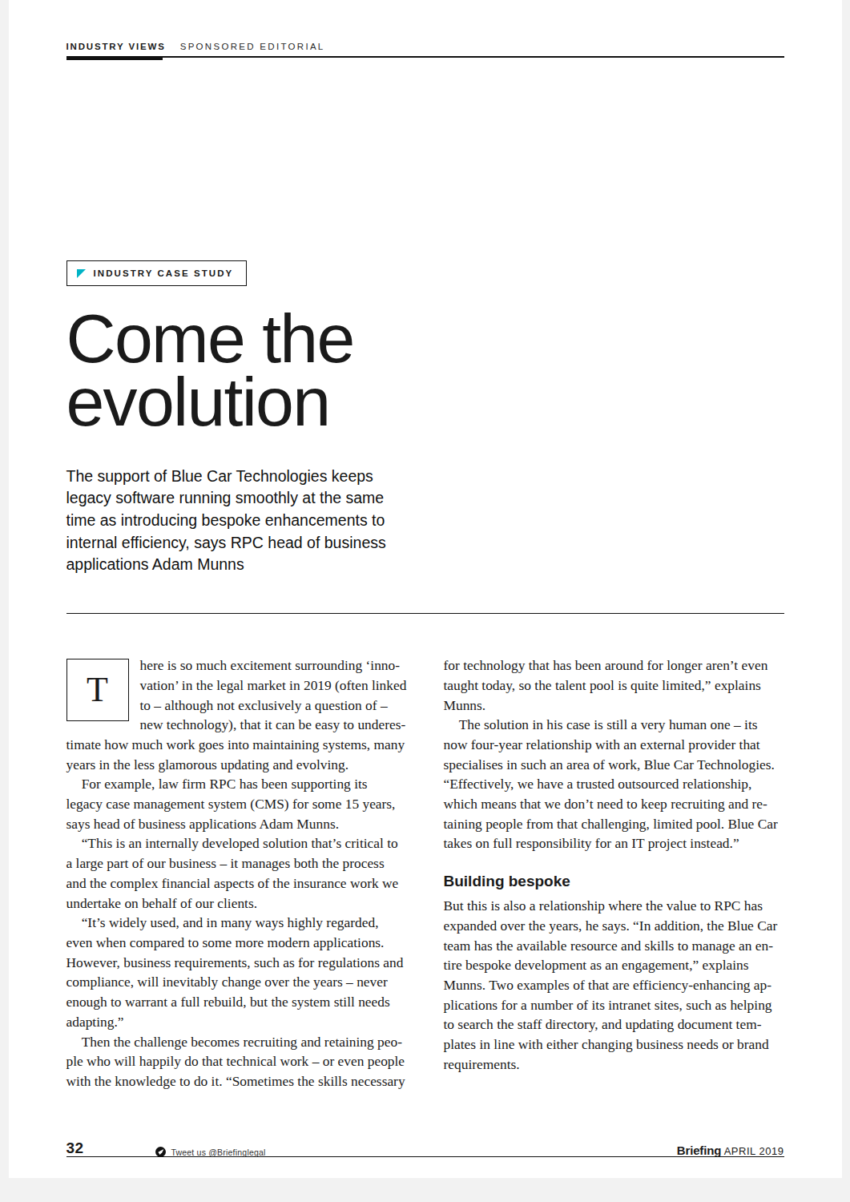INDUSTRY VIEWS SPONSORED EDITORIAL
INDUSTRY CASE STUDY
Come the
evolution
The support of Blue Car Technologies keeps legacy software running smoothly at the same time as introducing bespoke enhancements to internal efficiency, says RPC head of business applications Adam Munns
There is so much excitement surrounding ‘innovation’ in the legal market in 2019 (often linked to – although not exclusively a question of – new technology), that it can be easy to underestimate how much work goes into maintaining systems, many years in the less glamorous updating and evolving.
For example, law firm RPC has been supporting its legacy case management system (CMS) for some 15 years, says head of business applications Adam Munns.
“This is an internally developed solution that’s critical to a large part of our business – it manages both the process and the complex financial aspects of the insurance work we undertake on behalf of our clients.
“It’s widely used, and in many ways highly regarded, even when compared to some more modern applications. However, business requirements, such as for regulations and compliance, will inevitably change over the years – never enough to warrant a full rebuild, but the system still needs adapting.”
Then the challenge becomes recruiting and retaining people who will happily do that technical work – or even people with the knowledge to do it. “Sometimes the skills necessary for technology that has been around for longer aren’t even taught today, so the talent pool is quite limited,” explains Munns.
The solution in his case is still a very human one – its now four-year relationship with an external provider that specialises in such an area of work, Blue Car Technologies. “Effectively, we have a trusted outsourced relationship, which means that we don’t need to keep recruiting and retaining people from that challenging, limited pool. Blue Car takes on full responsibility for an IT project instead.”
Building bespoke
But this is also a relationship where the value to RPC has expanded over the years, he says. “In addition, the Blue Car team has the available resource and skills to manage an entire bespoke development as an engagement,” explains Munns. Two examples of that are efficiency-enhancing applications for a number of its intranet sites, such as helping to search the staff directory, and updating document templates in line with either changing business needs or brand requirements.
32
Tweet us @Briefinglegal
Briefing APRIL 2019